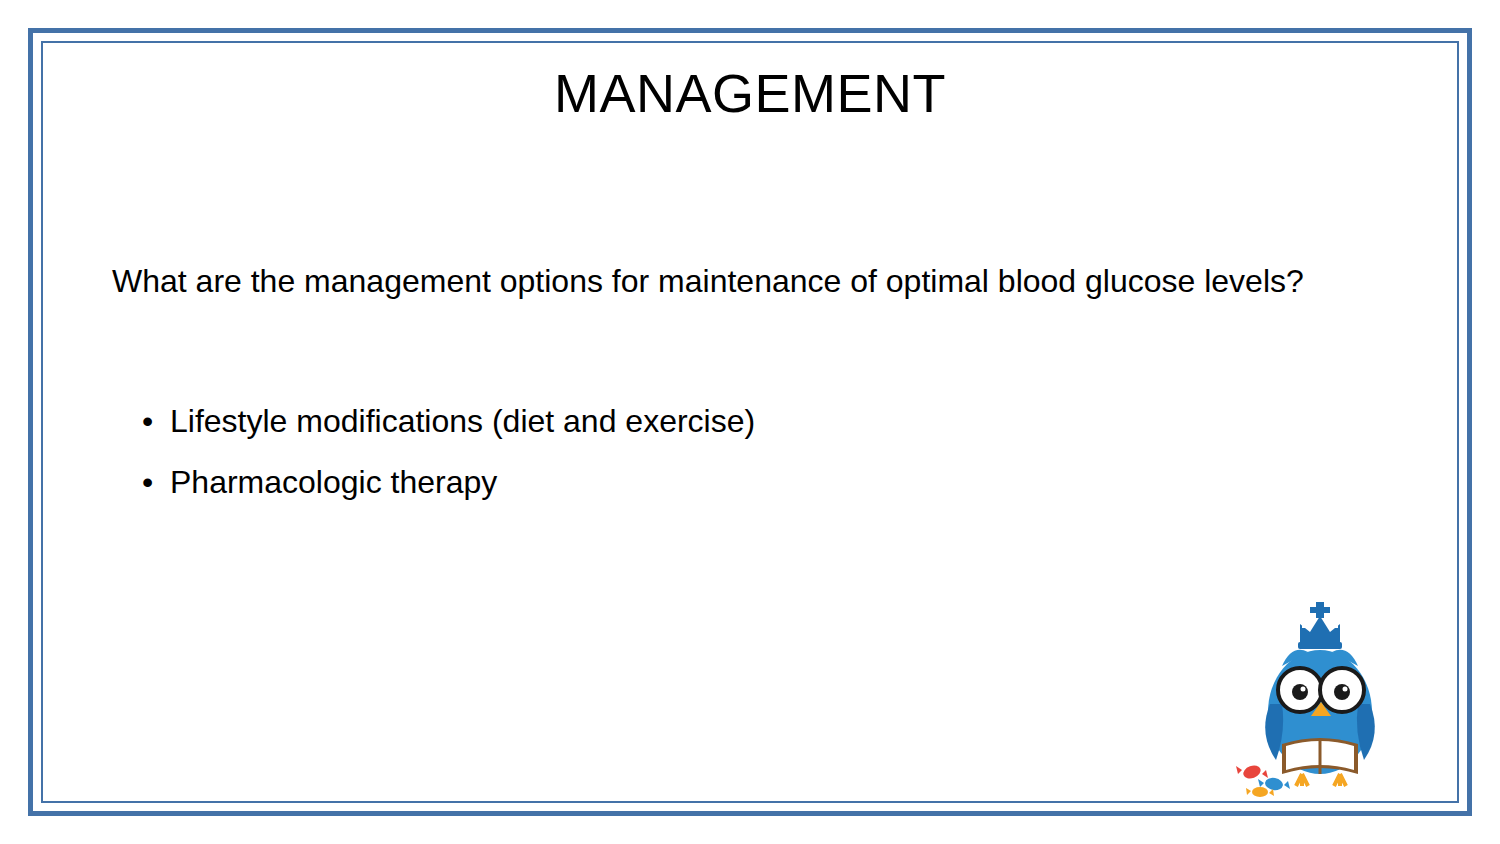MANAGEMENT
What are the management options for maintenance of optimal blood glucose levels?
Lifestyle modifications (diet and exercise)
Pharmacologic therapy